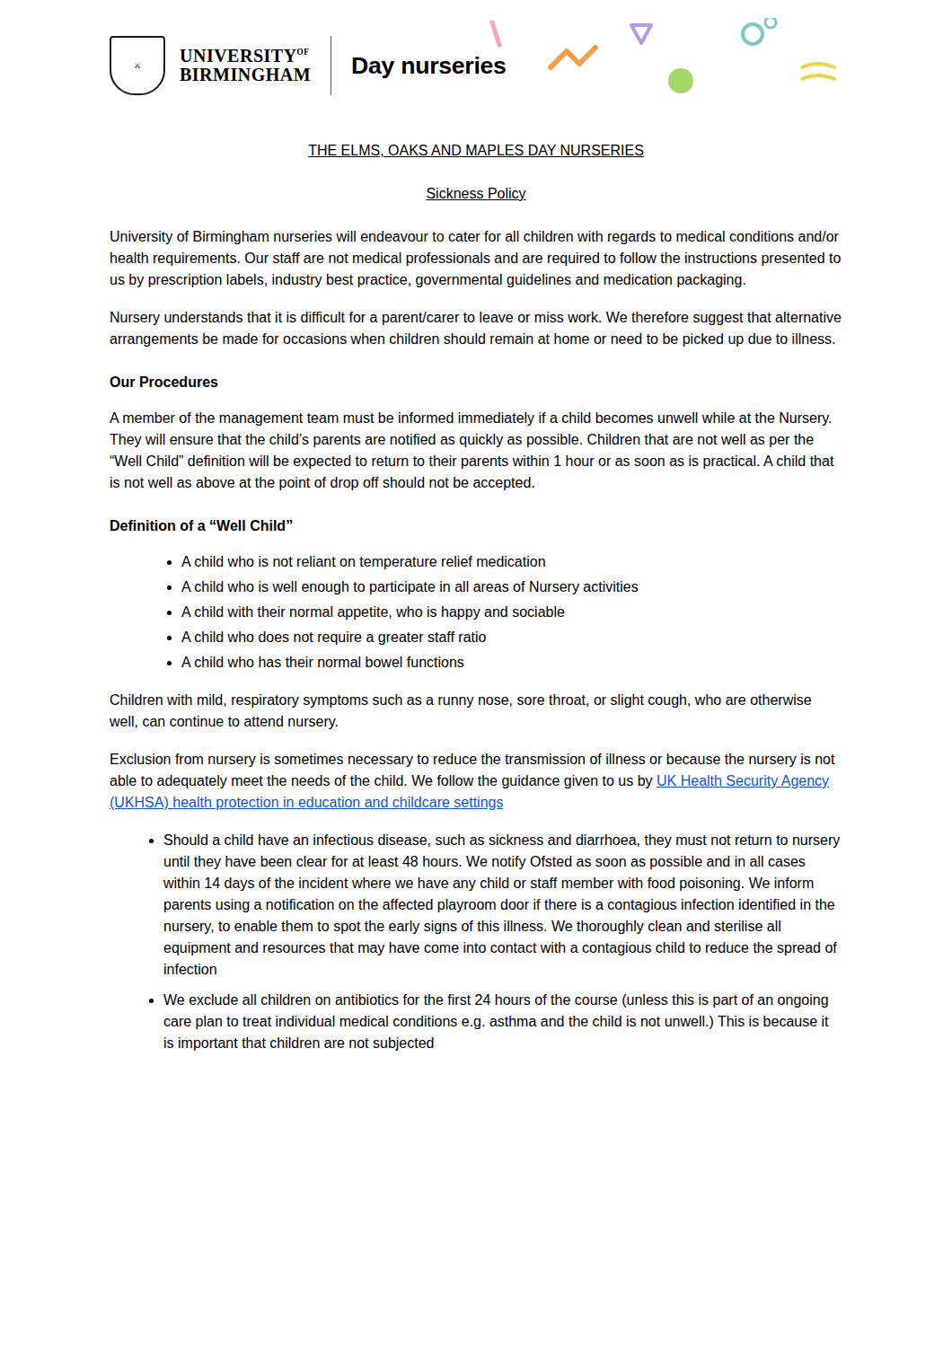⚔
UNIVERSITYOF
BIRMINGHAM
Day nurseries
THE ELMS, OAKS AND MAPLES DAY NURSERIES
Sickness Policy
University of Birmingham nurseries will endeavour to cater for all children with regards to medical conditions and/or health requirements. Our staff are not medical professionals and are required to follow the instructions presented to us by prescription labels, industry best practice, governmental guidelines and medication packaging.
Nursery understands that it is difficult for a parent/carer to leave or miss work. We therefore suggest that alternative arrangements be made for occasions when children should remain at home or need to be picked up due to illness.
Our Procedures
A member of the management team must be informed immediately if a child becomes unwell while at the Nursery. They will ensure that the child’s parents are notified as quickly as possible. Children that are not well as per the “Well Child” definition will be expected to return to their parents within 1 hour or as soon as is practical. A child that is not well as above at the point of drop off should not be accepted.
Definition of a “Well Child”
A child who is not reliant on temperature relief medication
A child who is well enough to participate in all areas of Nursery activities
A child with their normal appetite, who is happy and sociable
A child who does not require a greater staff ratio
A child who has their normal bowel functions
Children with mild, respiratory symptoms such as a runny nose, sore throat, or slight cough, who are otherwise well, can continue to attend nursery.
Exclusion from nursery is sometimes necessary to reduce the transmission of illness or because the nursery is not able to adequately meet the needs of the child. We follow the guidance given to us by UK Health Security Agency (UKHSA) health protection in education and childcare settings
Should a child have an infectious disease, such as sickness and diarrhoea, they must not return to nursery until they have been clear for at least 48 hours. We notify Ofsted as soon as possible and in all cases within 14 days of the incident where we have any child or staff member with food poisoning. We inform parents using a notification on the affected playroom door if there is a contagious infection identified in the nursery, to enable them to spot the early signs of this illness. We thoroughly clean and sterilise all equipment and resources that may have come into contact with a contagious child to reduce the spread of infection
We exclude all children on antibiotics for the first 24 hours of the course (unless this is part of an ongoing care plan to treat individual medical conditions e.g. asthma and the child is not unwell.) This is because it is important that children are not subjected